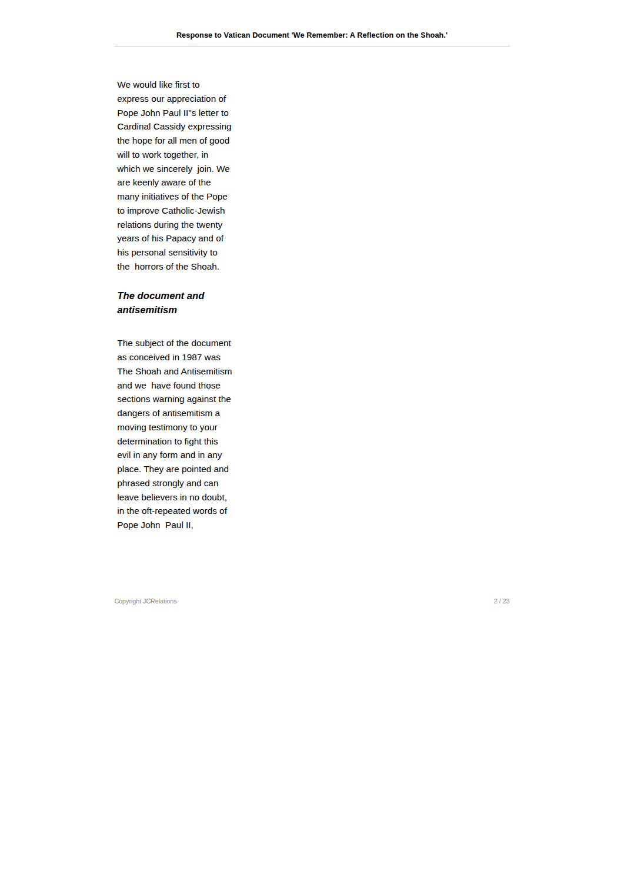Response to Vatican Document 'We Remember: A Reflection on the Shoah.'
We would like first to express our appreciation of Pope John Paul II"s letter to Cardinal Cassidy expressing the hope for all men of good will to work together, in which we sincerely join. We are keenly aware of the many initiatives of the Pope to improve Catholic-Jewish relations during the twenty years of his Papacy and of his personal sensitivity to the horrors of the Shoah.
The document and antisemitism
The subject of the document as conceived in 1987 was The Shoah and Antisemitism and we have found those sections warning against the dangers of antisemitism a moving testimony to your determination to fight this evil in any form and in any place. They are pointed and phrased strongly and can leave believers in no doubt, in the oft-repeated words of Pope John Paul II,
Copyright JCRelations 2 / 23